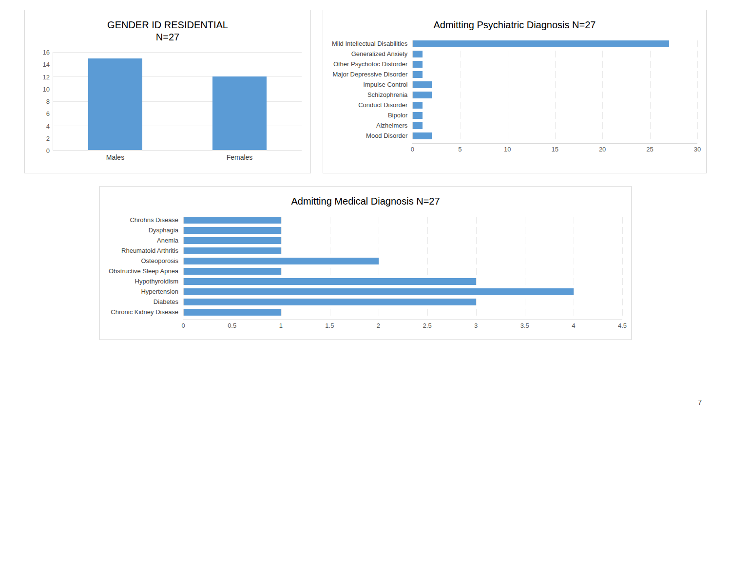GENDER ID RESIDENTIAL
N=27
16 14 12 10 8 6 4 2 0
Males Females
Admitting Psychiatric Diagnosis N=27
Mild Intellectual Disabilities
Generalized Anxiety
Other Psychotoc Distorder
Major Depressive Disorder
Impulse Control
Schizophrenia
Conduct Disorder
Bipolor
Alzheimers
Mood Disorder
0 5 10 15 20 25 30
Admitting Medical Diagnosis N=27
Chrohns Disease
Dysphagia
Anemia
Rheumatoid Arthritis
Osteoporosis
Obstructive Sleep Apnea
Hypothyroidism
Hypertension
Diabetes
Chronic Kidney Disease
0 0.5 1 1.5 2 2.5 3 3.5 4 4.5
7